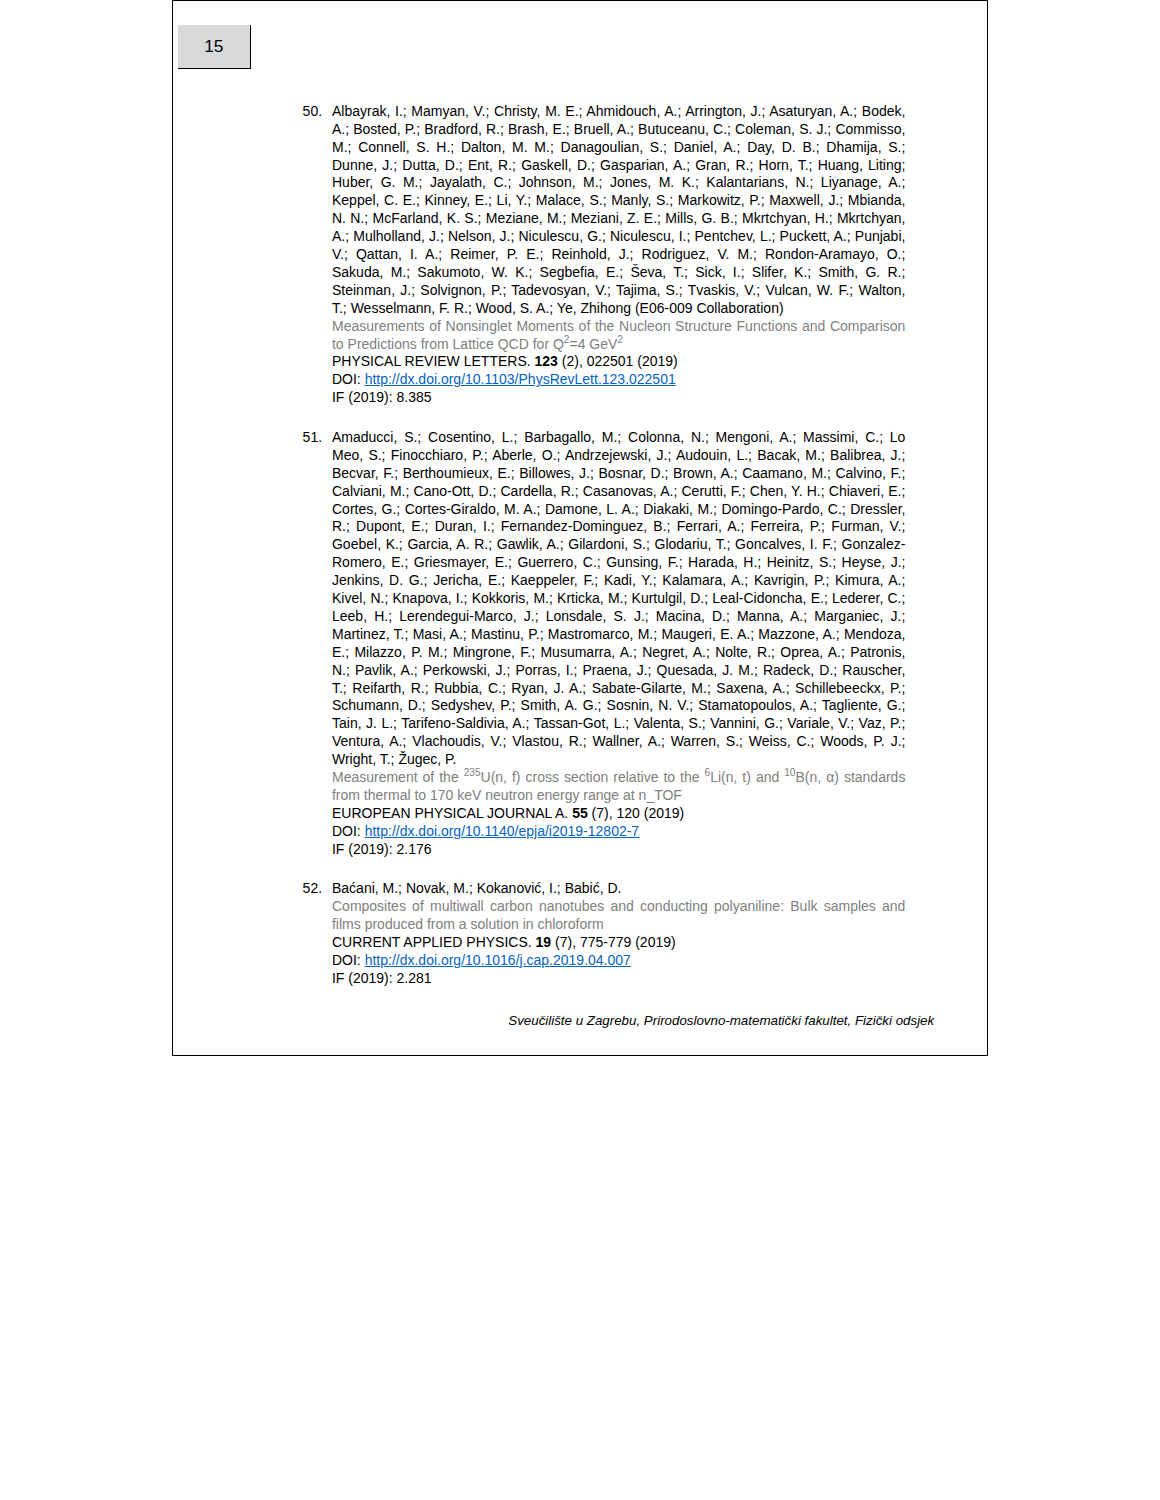15
50. Albayrak, I.; Mamyan, V.; Christy, M. E.; Ahmidouch, A.; Arrington, J.; Asaturyan, A.; Bodek, A.; Bosted, P.; Bradford, R.; Brash, E.; Bruell, A.; Butuceanu, C.; Coleman, S. J.; Commisso, M.; Connell, S. H.; Dalton, M. M.; Danagoulian, S.; Daniel, A.; Day, D. B.; Dhamija, S.; Dunne, J.; Dutta, D.; Ent, R.; Gaskell, D.; Gasparian, A.; Gran, R.; Horn, T.; Huang, Liting; Huber, G. M.; Jayalath, C.; Johnson, M.; Jones, M. K.; Kalantarians, N.; Liyanage, A.; Keppel, C. E.; Kinney, E.; Li, Y.; Malace, S.; Manly, S.; Markowitz, P.; Maxwell, J.; Mbianda, N. N.; McFarland, K. S.; Meziane, M.; Meziani, Z. E.; Mills, G. B.; Mkrtchyan, H.; Mkrtchyan, A.; Mulholland, J.; Nelson, J.; Niculescu, G.; Niculescu, I.; Pentchev, L.; Puckett, A.; Punjabi, V.; Qattan, I. A.; Reimer, P. E.; Reinhold, J.; Rodriguez, V. M.; Rondon-Aramayo, O.; Sakuda, M.; Sakumoto, W. K.; Segbefia, E.; Ševa, T.; Sick, I.; Slifer, K.; Smith, G. R.; Steinman, J.; Solvignon, P.; Tadevosyan, V.; Tajima, S.; Tvaskis, V.; Vulcan, W. F.; Walton, T.; Wesselmann, F. R.; Wood, S. A.; Ye, Zhihong (E06-009 Collaboration)
Measurements of Nonsinglet Moments of the Nucleon Structure Functions and Comparison to Predictions from Lattice QCD for Q2=4 GeV2
PHYSICAL REVIEW LETTERS. 123 (2), 022501 (2019)
DOI: http://dx.doi.org/10.1103/PhysRevLett.123.022501
IF (2019): 8.385
51. Amaducci, S.; Cosentino, L.; Barbagallo, M.; Colonna, N.; Mengoni, A.; Massimi, C.; Lo Meo, S.; Finocchiaro, P.; Aberle, O.; Andrzejewski, J.; Audouin, L.; Bacak, M.; Balibrea, J.; Becvar, F.; Berthoumieux, E.; Billowes, J.; Bosnar, D.; Brown, A.; Caamano, M.; Calvino, F.; Calviani, M.; Cano-Ott, D.; Cardella, R.; Casanovas, A.; Cerutti, F.; Chen, Y. H.; Chiaveri, E.; Cortes, G.; Cortes-Giraldo, M. A.; Damone, L. A.; Diakaki, M.; Domingo-Pardo, C.; Dressler, R.; Dupont, E.; Duran, I.; Fernandez-Dominguez, B.; Ferrari, A.; Ferreira, P.; Furman, V.; Goebel, K.; Garcia, A. R.; Gawlik, A.; Gilardoni, S.; Glodariu, T.; Goncalves, I. F.; Gonzalez-Romero, E.; Griesmayer, E.; Guerrero, C.; Gunsing, F.; Harada, H.; Heinitz, S.; Heyse, J.; Jenkins, D. G.; Jericha, E.; Kaeppeler, F.; Kadi, Y.; Kalamara, A.; Kavrigin, P.; Kimura, A.; Kivel, N.; Knapova, I.; Kokkoris, M.; Krticka, M.; Kurtulgil, D.; Leal-Cidoncha, E.; Lederer, C.; Leeb, H.; Lerendegui-Marco, J.; Lonsdale, S. J.; Macina, D.; Manna, A.; Marganiec, J.; Martinez, T.; Masi, A.; Mastinu, P.; Mastromarco, M.; Maugeri, E. A.; Mazzone, A.; Mendoza, E.; Milazzo, P. M.; Mingrone, F.; Musumarra, A.; Negret, A.; Nolte, R.; Oprea, A.; Patronis, N.; Pavlik, A.; Perkowski, J.; Porras, I.; Praena, J.; Quesada, J. M.; Radeck, D.; Rauscher, T.; Reifarth, R.; Rubbia, C.; Ryan, J. A.; Sabate-Gilarte, M.; Saxena, A.; Schillebeeckx, P.; Schumann, D.; Sedyshev, P.; Smith, A. G.; Sosnin, N. V.; Stamatopoulos, A.; Tagliente, G.; Tain, J. L.; Tarifeno-Saldivia, A.; Tassan-Got, L.; Valenta, S.; Vannini, G.; Variale, V.; Vaz, P.; Ventura, A.; Vlachoudis, V.; Vlastou, R.; Wallner, A.; Warren, S.; Weiss, C.; Woods, P. J.; Wright, T.; Žugec, P.
Measurement of the 235U(n, f) cross section relative to the 6Li(n, t) and 10B(n, α) standards from thermal to 170 keV neutron energy range at n_TOF
EUROPEAN PHYSICAL JOURNAL A. 55 (7), 120 (2019)
DOI: http://dx.doi.org/10.1140/epja/i2019-12802-7
IF (2019): 2.176
52. Baćani, M.; Novak, M.; Kokanović, I.; Babić, D.
Composites of multiwall carbon nanotubes and conducting polyaniline: Bulk samples and films produced from a solution in chloroform
CURRENT APPLIED PHYSICS. 19 (7), 775-779 (2019)
DOI: http://dx.doi.org/10.1016/j.cap.2019.04.007
IF (2019): 2.281
Sveučilište u Zagrebu, Prirodoslovno-matematički fakultet, Fizički odsjek